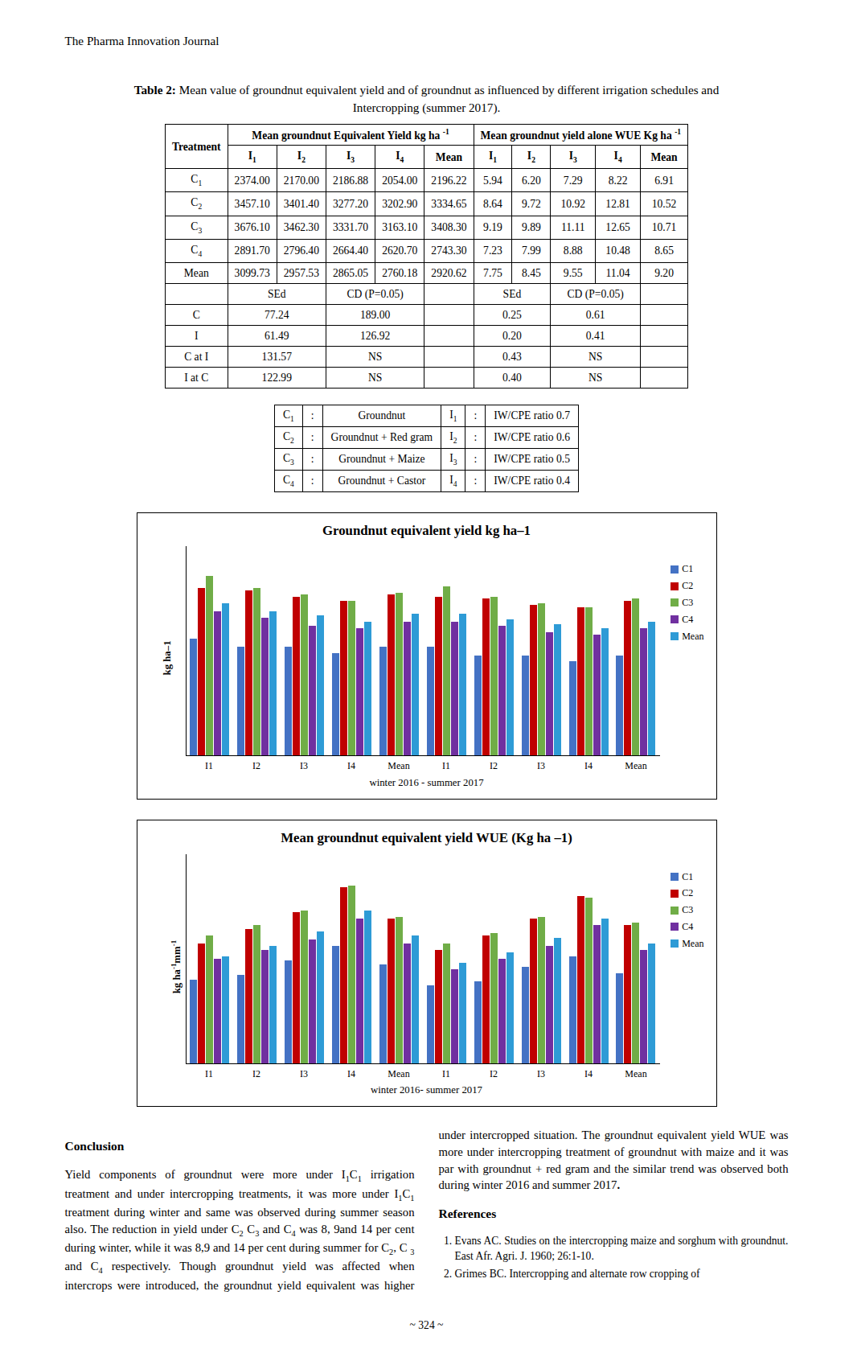The Pharma Innovation Journal
Table 2: Mean value of groundnut equivalent yield and of groundnut as influenced by different irrigation schedules and Intercropping (summer 2017).
| Treatment | Mean groundnut Equivalent Yield kg ha -1 | Mean groundnut yield alone WUE Kg ha -1 |
| --- | --- | --- |
| I 1 | I 2 | I 3 | I 4 | Mean | I 1 | I 2 | I 3 | I 4 | Mean |
| C 1 | 2374.00 | 2170.00 | 2186.88 | 2054.00 | 2196.22 | 5.94 | 6.20 | 7.29 | 8.22 | 6.91 |
| C 2 | 3457.10 | 3401.40 | 3277.20 | 3202.90 | 3334.65 | 8.64 | 9.72 | 10.92 | 12.81 | 10.52 |
| C 3 | 3676.10 | 3462.30 | 3331.70 | 3163.10 | 3408.30 | 9.19 | 9.89 | 11.11 | 12.65 | 10.71 |
| C 4 | 2891.70 | 2796.40 | 2664.40 | 2620.70 | 2743.30 | 7.23 | 7.99 | 8.88 | 10.48 | 8.65 |
| Mean | 3099.73 | 2957.53 | 2865.05 | 2760.18 | 2920.62 | 7.75 | 8.45 | 9.55 | 11.04 | 9.20 |
| | SEd | CD (P=0.05) | | SEd | CD (P=0.05) | |
| C | 77.24 | 189.00 | | 0.25 | 0.61 | |
| I | 61.49 | 126.92 | | 0.20 | 0.41 | |
| C at I | 131.57 | NS | | 0.43 | NS | |
| I at C | 122.99 | NS | | 0.40 | NS | |
| C 1 | : | Groundnut | I 1 | : | IW/CPE ratio 0.7 |
| C 2 | : | Groundnut + Red gram | I 2 | : | IW/CPE ratio 0.6 |
| C 3 | : | Groundnut + Maize | I 3 | : | IW/CPE ratio 0.5 |
| C 4 | : | Groundnut + Castor | I 4 | : | IW/CPE ratio 0.4 |
Groundnut equivalent yield kg ha–1
kg ha–1
C1
C2
C3
C4
Mean
I1 I2 I3 I4 Mean I1 I2 I3 I4 Mean
winter 2016 - summer 2017
Mean groundnut equivalent yield WUE (Kg ha –1)
kg ha-1mm-1
C1
C2
C3
C4
Mean
I1 I2 I3 I4 Mean I1 I2 I3 I4 Mean
winter 2016- summer 2017
Conclusion
Yield components of groundnut were more under I1C1 irrigation treatment and under intercropping treatments, it was more under I1C1 treatment during winter and same was observed during summer season also. The reduction in yield under C2 C3 and C4 was 8, 9and 14 per cent during winter, while it was 8,9 and 14 per cent during summer for C2, C 3 and C4 respectively. Though groundnut yield was affected when intercrops were introduced, the groundnut yield equivalent was higher under intercropped situation. The groundnut equivalent yield WUE was more under intercropping treatment of groundnut with maize and it was par with groundnut + red gram and the similar trend was observed both during winter 2016 and summer 2017.
References
Evans AC. Studies on the intercropping maize and sorghum with groundnut. East Afr. Agri. J. 1960; 26:1-10.
Grimes BC. Intercropping and alternate row cropping of
~ 324 ~